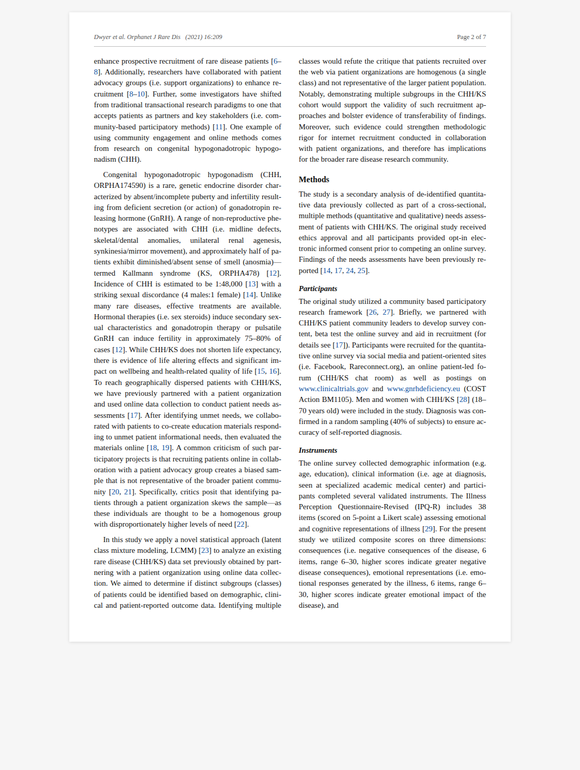Dwyer et al. Orphanet J Rare Dis (2021) 16:209
Page 2 of 7
enhance prospective recruitment of rare disease patients [6–8]. Additionally, researchers have collaborated with patient advocacy groups (i.e. support organizations) to enhance recruitment [8–10]. Further, some investigators have shifted from traditional transactional research paradigms to one that accepts patients as partners and key stakeholders (i.e. community-based participatory methods) [11]. One example of using community engagement and online methods comes from research on congenital hypogonadotropic hypogonadism (CHH).
Congenital hypogonadotropic hypogonadism (CHH, ORPHA174590) is a rare, genetic endocrine disorder characterized by absent/incomplete puberty and infertility resulting from deficient secretion (or action) of gonadotropin releasing hormone (GnRH). A range of non-reproductive phenotypes are associated with CHH (i.e. midline defects, skeletal/dental anomalies, unilateral renal agenesis, synkinesia/mirror movement), and approximately half of patients exhibit diminished/absent sense of smell (anosmia)—termed Kallmann syndrome (KS, ORPHA478) [12]. Incidence of CHH is estimated to be 1:48,000 [13] with a striking sexual discordance (4 males:1 female) [14]. Unlike many rare diseases, effective treatments are available. Hormonal therapies (i.e. sex steroids) induce secondary sexual characteristics and gonadotropin therapy or pulsatile GnRH can induce fertility in approximately 75–80% of cases [12]. While CHH/KS does not shorten life expectancy, there is evidence of life altering effects and significant impact on wellbeing and health-related quality of life [15, 16]. To reach geographically dispersed patients with CHH/KS, we have previously partnered with a patient organization and used online data collection to conduct patient needs assessments [17]. After identifying unmet needs, we collaborated with patients to co-create education materials responding to unmet patient informational needs, then evaluated the materials online [18, 19]. A common criticism of such participatory projects is that recruiting patients online in collaboration with a patient advocacy group creates a biased sample that is not representative of the broader patient community [20, 21]. Specifically, critics posit that identifying patients through a patient organization skews the sample—as these individuals are thought to be a homogenous group with disproportionately higher levels of need [22].
In this study we apply a novel statistical approach (latent class mixture modeling, LCMM) [23] to analyze an existing rare disease (CHH/KS) data set previously obtained by partnering with a patient organization using online data collection. We aimed to determine if distinct subgroups (classes) of patients could be identified based on demographic, clinical and patient-reported outcome data. Identifying multiple classes would refute the critique that patients recruited over the web via patient organizations are homogenous (a single class) and not representative of the larger patient population. Notably, demonstrating multiple subgroups in the CHH/KS cohort would support the validity of such recruitment approaches and bolster evidence of transferability of findings. Moreover, such evidence could strengthen methodologic rigor for internet recruitment conducted in collaboration with patient organizations, and therefore has implications for the broader rare disease research community.
Methods
The study is a secondary analysis of de-identified quantitative data previously collected as part of a cross-sectional, multiple methods (quantitative and qualitative) needs assessment of patients with CHH/KS. The original study received ethics approval and all participants provided opt-in electronic informed consent prior to competing an online survey. Findings of the needs assessments have been previously reported [14, 17, 24, 25].
Participants
The original study utilized a community based participatory research framework [26, 27]. Briefly, we partnered with CHH/KS patient community leaders to develop survey content, beta test the online survey and aid in recruitment (for details see [17]). Participants were recruited for the quantitative online survey via social media and patient-oriented sites (i.e. Facebook, Rareconnect.org), an online patient-led forum (CHH/KS chat room) as well as postings on www.clinicaltrials.gov and www.gnrhdeficiency.eu (COST Action BM1105). Men and women with CHH/KS [28] (18–70 years old) were included in the study. Diagnosis was confirmed in a random sampling (40% of subjects) to ensure accuracy of self-reported diagnosis.
Instruments
The online survey collected demographic information (e.g. age, education), clinical information (i.e. age at diagnosis, seen at specialized academic medical center) and participants completed several validated instruments. The Illness Perception Questionnaire-Revised (IPQ-R) includes 38 items (scored on 5-point a Likert scale) assessing emotional and cognitive representations of illness [29]. For the present study we utilized composite scores on three dimensions: consequences (i.e. negative consequences of the disease, 6 items, range 6–30, higher scores indicate greater negative disease consequences), emotional representations (i.e. emotional responses generated by the illness, 6 items, range 6–30, higher scores indicate greater emotional impact of the disease), and